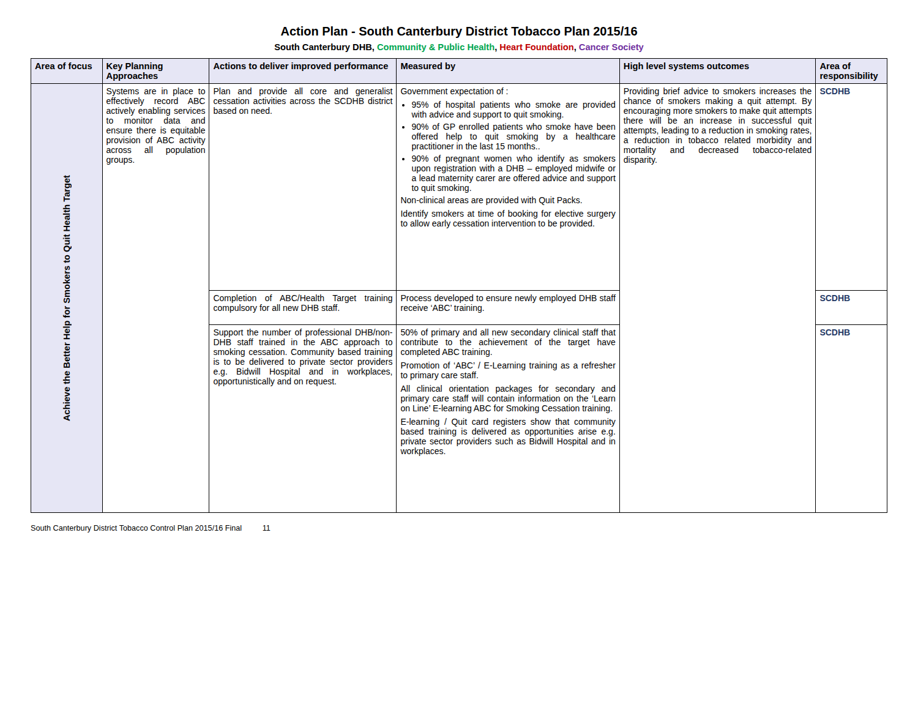Action Plan - South Canterbury District Tobacco Plan 2015/16
South Canterbury DHB, Community & Public Health, Heart Foundation, Cancer Society
| Area of focus | Key Planning Approaches | Actions to deliver improved performance | Measured by | High level systems outcomes | Area of responsibility |
| --- | --- | --- | --- | --- | --- |
| Achieve the Better Help for Smokers to Quit Health Target | Systems are in place to effectively record ABC actively enabling services to monitor data and ensure there is equitable provision of ABC activity across all population groups. | Plan and provide all core and generalist cessation activities across the SCDHB district based on need. | Government expectation of : 95% of hospital patients who smoke are provided with advice and support to quit smoking. 90% of GP enrolled patients who smoke have been offered help to quit smoking by a healthcare practitioner in the last 15 months.. 90% of pregnant women who identify as smokers upon registration with a DHB – employed midwife or a lead maternity carer are offered advice and support to quit smoking. Non-clinical areas are provided with Quit Packs. Identify smokers at time of booking for elective surgery to allow early cessation intervention to be provided. | Providing brief advice to smokers increases the chance of smokers making a quit attempt. By encouraging more smokers to make quit attempts there will be an increase in successful quit attempts, leading to a reduction in smoking rates, a reduction in tobacco related morbidity and mortality and decreased tobacco-related disparity. | SCDHB |
| Completion of ABC/Health Target training compulsory for all new DHB staff. | Process developed to ensure newly employed DHB staff receive ‘ABC’ training. | SCDHB |
| Support the number of professional DHB/non-DHB staff trained in the ABC approach to smoking cessation. Community based training is to be delivered to private sector providers e.g. Bidwill Hospital and in workplaces, opportunistically and on request. | 50% of primary and all new secondary clinical staff that contribute to the achievement of the target have completed ABC training. Promotion of ‘ABC’ / E-Learning training as a refresher to primary care staff. All clinical orientation packages for secondary and primary care staff will contain information on the ‘Learn on Line’ E-learning ABC for Smoking Cessation training. E-learning / Quit card registers show that community based training is delivered as opportunities arise e.g. private sector providers such as Bidwill Hospital and in workplaces. | SCDHB |
South Canterbury District Tobacco Control Plan 2015/16 Final 11